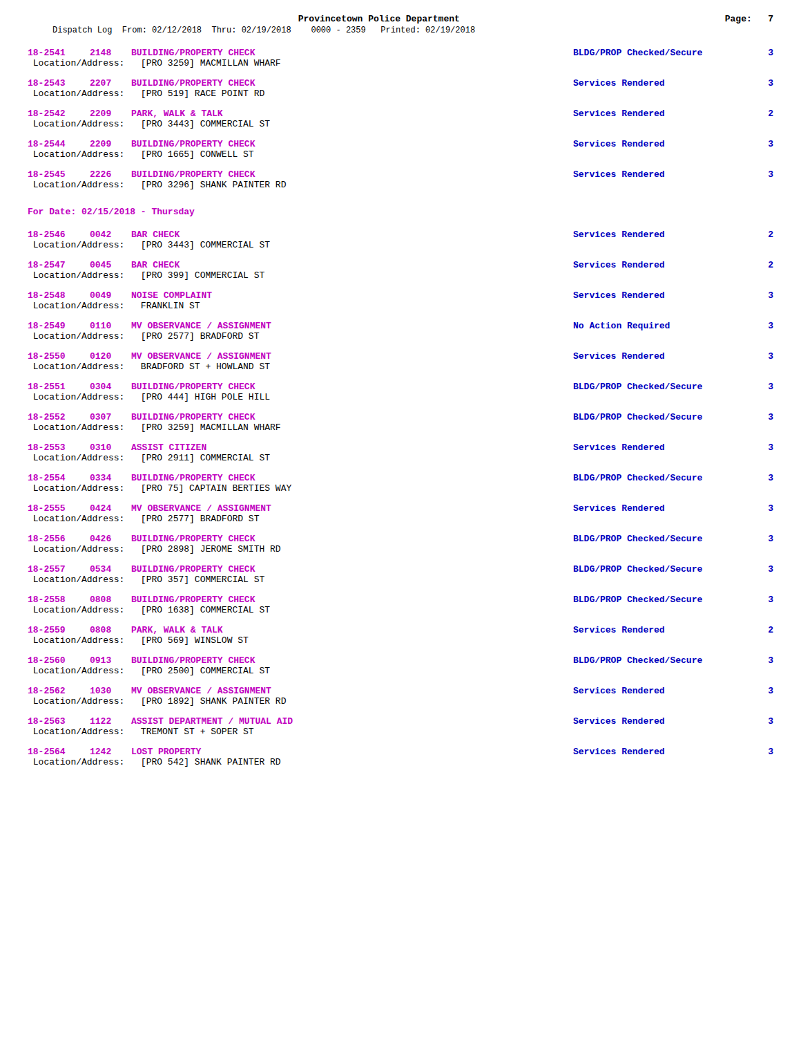Provincetown Police Department Page: 7
Dispatch Log From: 02/12/2018 Thru: 02/19/2018 0000 - 2359 Printed: 02/19/2018
18-25412148 BUILDING/PROPERTY CHECK BLDG/PROP Checked/Secure 3
Location/Address: [PRO 3259] MACMILLAN WHARF
18-25432207 BUILDING/PROPERTY CHECK Services Rendered 3
Location/Address: [PRO 519] RACE POINT RD
18-25422209 PARK, WALK & TALK Services Rendered 2
Location/Address: [PRO 3443] COMMERCIAL ST
18-25442209 BUILDING/PROPERTY CHECK Services Rendered 3
Location/Address: [PRO 1665] CONWELL ST
18-25452226 BUILDING/PROPERTY CHECK Services Rendered 3
Location/Address: [PRO 3296] SHANK PAINTER RD
For Date: 02/15/2018 - Thursday
18-25460042 BAR CHECK Services Rendered 2
Location/Address: [PRO 3443] COMMERCIAL ST
18-25470045 BAR CHECK Services Rendered 2
Location/Address: [PRO 399] COMMERCIAL ST
18-25480049 NOISE COMPLAINT Services Rendered 3
Location/Address: FRANKLIN ST
18-25490110 MV OBSERVANCE / ASSIGNMENT No Action Required 3
Location/Address: [PRO 2577] BRADFORD ST
18-25500120 MV OBSERVANCE / ASSIGNMENT Services Rendered 3
Location/Address: BRADFORD ST + HOWLAND ST
18-25510304 BUILDING/PROPERTY CHECK BLDG/PROP Checked/Secure 3
Location/Address: [PRO 444] HIGH POLE HILL
18-25520307 BUILDING/PROPERTY CHECK BLDG/PROP Checked/Secure 3
Location/Address: [PRO 3259] MACMILLAN WHARF
18-25530310 ASSIST CITIZEN Services Rendered 3
Location/Address: [PRO 2911] COMMERCIAL ST
18-25540334 BUILDING/PROPERTY CHECK BLDG/PROP Checked/Secure 3
Location/Address: [PRO 75] CAPTAIN BERTIES WAY
18-25550424 MV OBSERVANCE / ASSIGNMENT Services Rendered 3
Location/Address: [PRO 2577] BRADFORD ST
18-25560426 BUILDING/PROPERTY CHECK BLDG/PROP Checked/Secure 3
Location/Address: [PRO 2898] JEROME SMITH RD
18-25570534 BUILDING/PROPERTY CHECK BLDG/PROP Checked/Secure 3
Location/Address: [PRO 357] COMMERCIAL ST
18-25580808 BUILDING/PROPERTY CHECK BLDG/PROP Checked/Secure 3
Location/Address: [PRO 1638] COMMERCIAL ST
18-25590808 PARK, WALK & TALK Services Rendered 2
Location/Address: [PRO 569] WINSLOW ST
18-25600913 BUILDING/PROPERTY CHECK BLDG/PROP Checked/Secure 3
Location/Address: [PRO 2500] COMMERCIAL ST
18-25621030 MV OBSERVANCE / ASSIGNMENT Services Rendered 3
Location/Address: [PRO 1892] SHANK PAINTER RD
18-25631122 ASSIST DEPARTMENT / MUTUAL AID Services Rendered 3
Location/Address: TREMONT ST + SOPER ST
18-25641242 LOST PROPERTY Services Rendered 3
Location/Address: [PRO 542] SHANK PAINTER RD